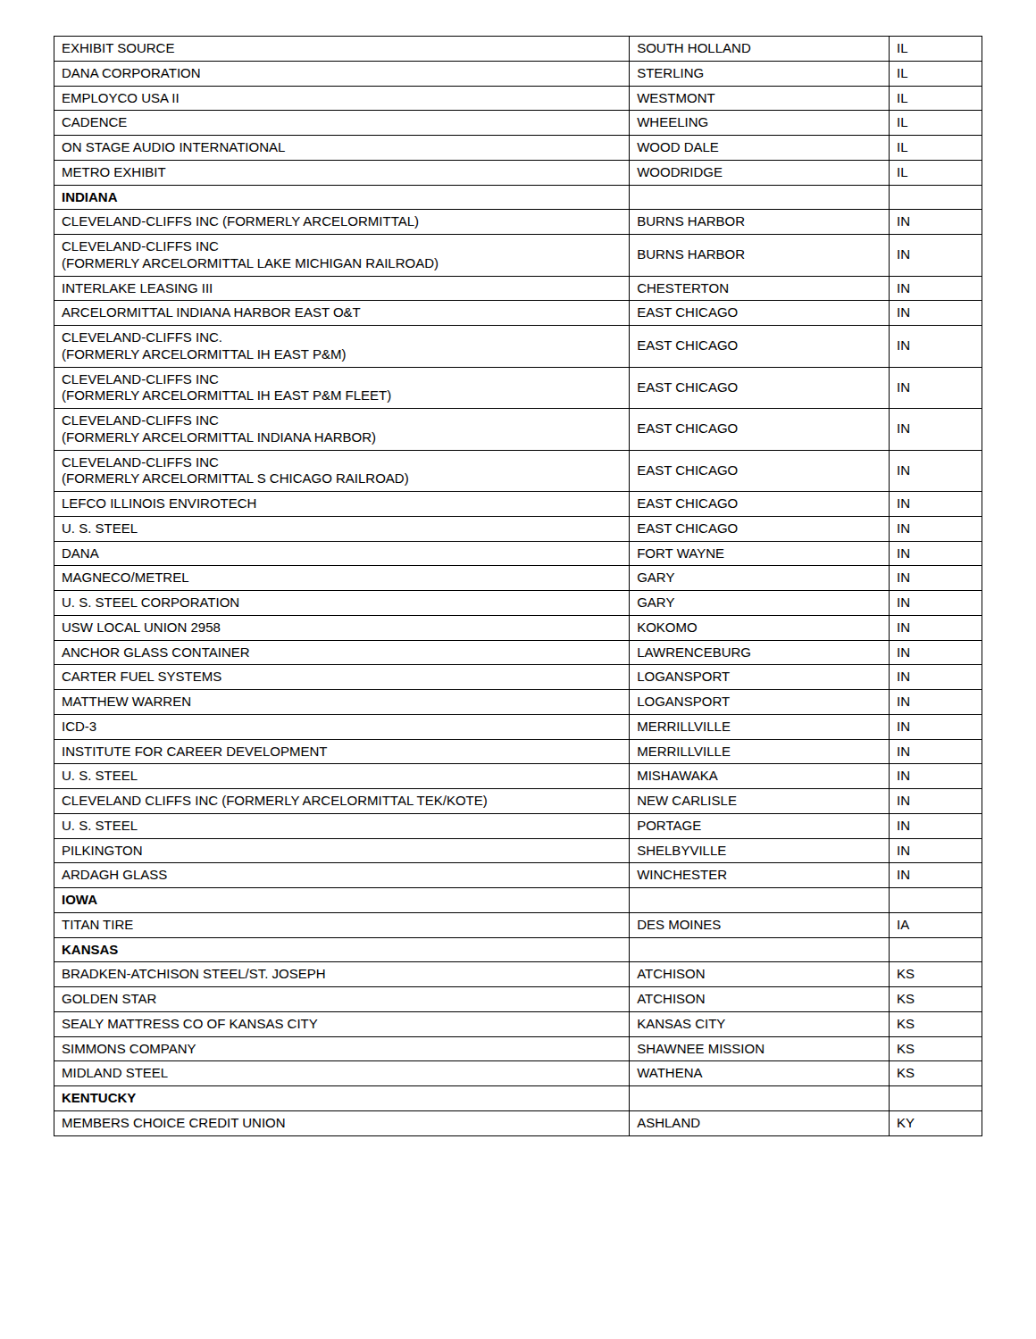| EXHIBIT SOURCE | SOUTH HOLLAND | IL |
| DANA CORPORATION | STERLING | IL |
| EMPLOYCO USA II | WESTMONT | IL |
| CADENCE | WHEELING | IL |
| ON STAGE AUDIO INTERNATIONAL | WOOD DALE | IL |
| METRO EXHIBIT | WOODRIDGE | IL |
| INDIANA | | |
| CLEVELAND-CLIFFS INC (FORMERLY ARCELORMITTAL) | BURNS HARBOR | IN |
| CLEVELAND-CLIFFS INC (FORMERLY ARCELORMITTAL LAKE MICHIGAN RAILROAD) | BURNS HARBOR | IN |
| INTERLAKE LEASING III | CHESTERTON | IN |
| ARCELORMITTAL INDIANA HARBOR EAST O&T | EAST CHICAGO | IN |
| CLEVELAND-CLIFFS INC. (FORMERLY ARCELORMITTAL IH EAST P&M) | EAST CHICAGO | IN |
| CLEVELAND-CLIFFS INC (FORMERLY ARCELORMITTAL IH EAST P&M FLEET) | EAST CHICAGO | IN |
| CLEVELAND-CLIFFS INC (FORMERLY ARCELORMITTAL INDIANA HARBOR) | EAST CHICAGO | IN |
| CLEVELAND-CLIFFS INC (FORMERLY ARCELORMITTAL S CHICAGO RAILROAD) | EAST CHICAGO | IN |
| LEFCO ILLINOIS ENVIROTECH | EAST CHICAGO | IN |
| U. S. STEEL | EAST CHICAGO | IN |
| DANA | FORT WAYNE | IN |
| MAGNECO/METREL | GARY | IN |
| U. S. STEEL CORPORATION | GARY | IN |
| USW LOCAL UNION 2958 | KOKOMO | IN |
| ANCHOR GLASS CONTAINER | LAWRENCEBURG | IN |
| CARTER FUEL SYSTEMS | LOGANSPORT | IN |
| MATTHEW WARREN | LOGANSPORT | IN |
| ICD-3 | MERRILLVILLE | IN |
| INSTITUTE FOR CAREER DEVELOPMENT | MERRILLVILLE | IN |
| U. S. STEEL | MISHAWAKA | IN |
| CLEVELAND CLIFFS INC (FORMERLY ARCELORMITTAL TEK/KOTE) | NEW CARLISLE | IN |
| U. S. STEEL | PORTAGE | IN |
| PILKINGTON | SHELBYVILLE | IN |
| ARDAGH GLASS | WINCHESTER | IN |
| IOWA | | |
| TITAN TIRE | DES MOINES | IA |
| KANSAS | | |
| BRADKEN-ATCHISON STEEL/ST. JOSEPH | ATCHISON | KS |
| GOLDEN STAR | ATCHISON | KS |
| SEALY MATTRESS CO OF KANSAS CITY | KANSAS CITY | KS |
| SIMMONS COMPANY | SHAWNEE MISSION | KS |
| MIDLAND STEEL | WATHENA | KS |
| KENTUCKY | | |
| MEMBERS CHOICE CREDIT UNION | ASHLAND | KY |